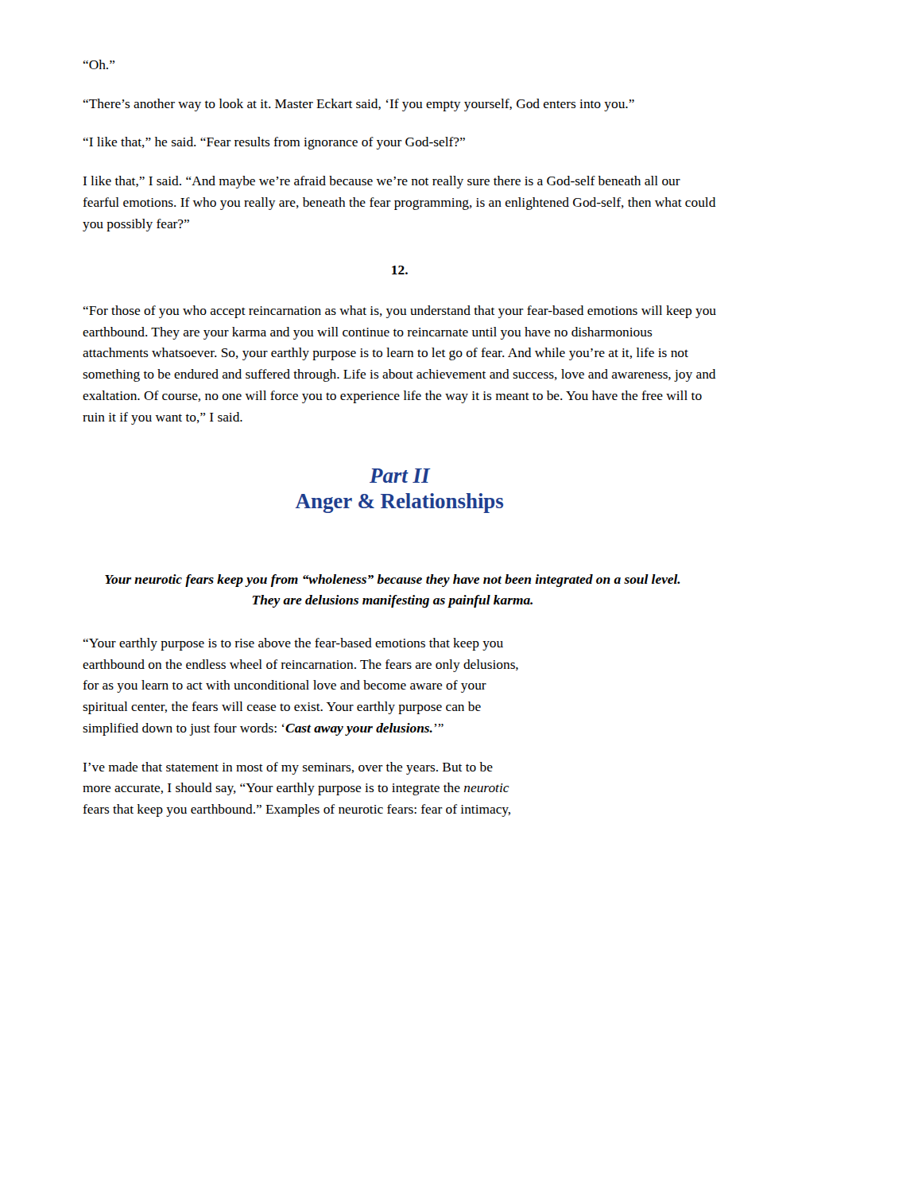“Oh.”
“There’s another way to look at it. Master Eckart said, ‘If you empty yourself, God enters into you.”
“I like that,” he said. “Fear results from ignorance of your God-self?”
I like that,” I said. “And maybe we’re afraid because we’re not really sure there is a God-self beneath all our fearful emotions. If who you really are, beneath the fear programming, is an enlightened God-self, then what could you possibly fear?”
12.
“For those of you who accept reincarnation as what is, you understand that your fear-based emotions will keep you earthbound. They are your karma and you will continue to reincarnate until you have no disharmonious attachments whatsoever. So, your earthly purpose is to learn to let go of fear. And while you’re at it, life is not something to be endured and suffered through. Life is about achievement and success, love and awareness, joy and exaltation. Of course, no one will force you to experience life the way it is meant to be. You have the free will to ruin it if you want to,” I said.
Part II
Anger & Relationships
Your neurotic fears keep you from “wholeness” because they have not been integrated on a soul level. They are delusions manifesting as painful karma.
“Your earthly purpose is to rise above the fear-based emotions that keep you earthbound on the endless wheel of reincarnation. The fears are only delusions, for as you learn to act with unconditional love and become aware of your spiritual center, the fears will cease to exist. Your earthly purpose can be simplified down to just four words: ‘Cast away your delusions.’”
I’ve made that statement in most of my seminars, over the years. But to be more accurate, I should say, “Your earthly purpose is to integrate the neurotic fears that keep you earthbound.” Examples of neurotic fears: fear of intimacy,